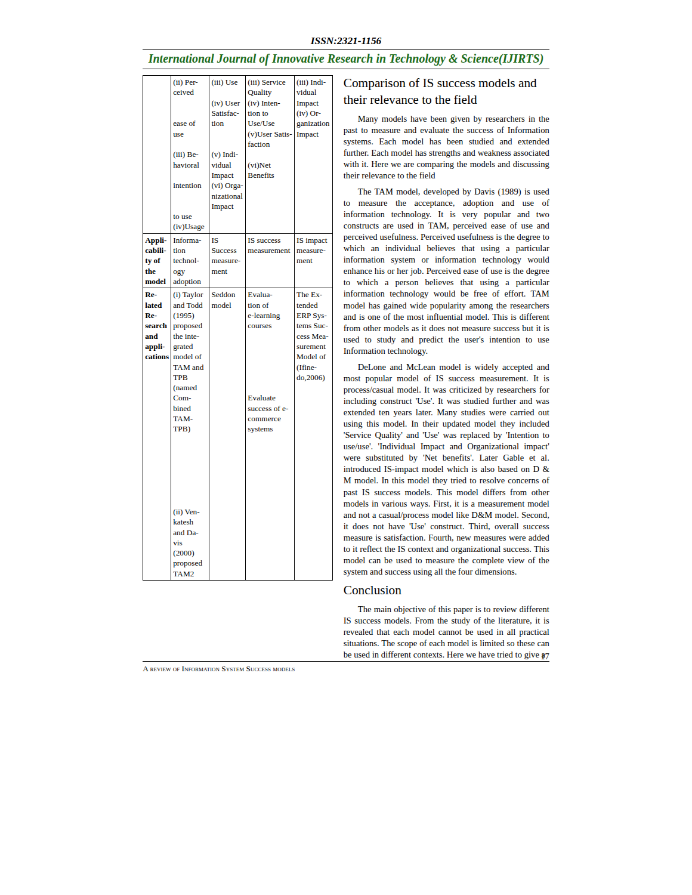ISSN:2321-1156
International Journal of Innovative Research in Technology & Science(IJIRTS)
| | (ii) Per- ceived ease of use (iii) Be- havioral intention to use (iv)Usage | (iii) Use (iv) User Satisfac- tion (v) Indi- vidual Impact (vi) Orga- nizational Impact | (iii) Service Quality (iv) Inten- tion to Use/Use (v)User Satis- faction (vi)Net Benefits | (iii) Indi- vidual Impact (iv) Or- ganization Impact |
| Appli- cabili- ty of the model | Informa- tion technol- ogy adoption | IS Success measure- ment | IS success measurement | IS impact measure- ment |
| Re- lated Re- search and appli- cations | (i) Taylor and Todd (1995) proposed the inte- grated model of TAM and TPB (named Com- bined TAM-TPB) (ii) Ven- katesh and Da- vis (2000) proposed TAM2 | Seddon model | Evalua- tion of e-learning courses Evaluate success of e-commerce systems | The Ex- tended ERP Sys- tems Suc- cess Mea- surement Model of (Ifine- do,2006) |
Comparison of IS success models and their relevance to the field
Many models have been given by researchers in the past to measure and evaluate the success of Information systems. Each model has been studied and extended further. Each model has strengths and weakness associated with it. Here we are comparing the models and discussing their relevance to the field
The TAM model, developed by Davis (1989) is used to measure the acceptance, adoption and use of information technology. It is very popular and two constructs are used in TAM, perceived ease of use and perceived usefulness. Perceived usefulness is the degree to which an individual believes that using a particular information system or information technology would enhance his or her job. Perceived ease of use is the degree to which a person believes that using a particular information technology would be free of effort. TAM model has gained wide popularity among the researchers and is one of the most influential model. This is different from other models as it does not measure success but it is used to study and predict the user's intention to use Information technology.
DeLone and McLean model is widely accepted and most popular model of IS success measurement. It is process/casual model. It was criticized by researchers for including construct 'Use'. It was studied further and was extended ten years later. Many studies were carried out using this model. In their updated model they included 'Service Quality' and 'Use' was replaced by 'Intention to use/use'. 'Individual Impact and Organizational impact' were substituted by 'Net benefits'. Later Gable et al. introduced IS-impact model which is also based on D & M model. In this model they tried to resolve concerns of past IS success models. This model differs from other models in various ways. First, it is a measurement model and not a casual/process model like D&M model. Second, it does not have 'Use' construct. Third, overall success measure is satisfaction. Fourth, new measures were added to it reflect the IS context and organizational success. This model can be used to measure the complete view of the system and success using all the four dimensions.
Conclusion
The main objective of this paper is to review different IS success models. From the study of the literature, it is revealed that each model cannot be used in all practical situations. The scope of each model is limited so these can be used in different contexts. Here we have tried to give a
17
A review of Information System Success models